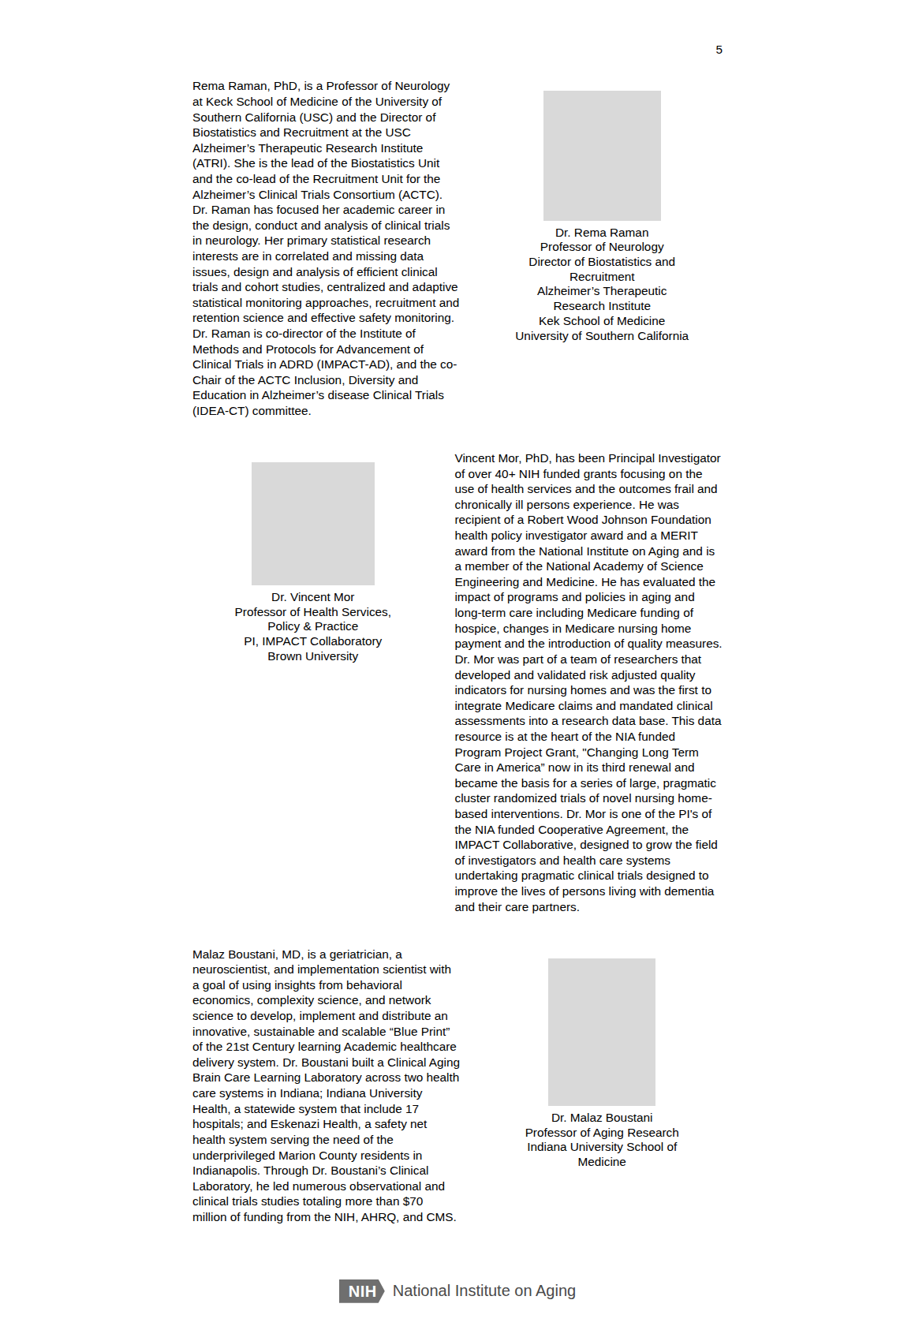5
Rema Raman, PhD, is a Professor of Neurology at Keck School of Medicine of the University of Southern California (USC) and the Director of Biostatistics and Recruitment at the USC Alzheimer’s Therapeutic Research Institute (ATRI). She is the lead of the Biostatistics Unit and the co-lead of the Recruitment Unit for the Alzheimer’s Clinical Trials Consortium (ACTC). Dr. Raman has focused her academic career in the design, conduct and analysis of clinical trials in neurology. Her primary statistical research interests are in correlated and missing data issues, design and analysis of efficient clinical trials and cohort studies, centralized and adaptive statistical monitoring approaches, recruitment and retention science and effective safety monitoring. Dr. Raman is co-director of the Institute of Methods and Protocols for Advancement of Clinical Trials in ADRD (IMPACT-AD), and the co-Chair of the ACTC Inclusion, Diversity and Education in Alzheimer’s disease Clinical Trials (IDEA-CT) committee.
Dr. Rema Raman
Professor of Neurology
Director of Biostatistics and Recruitment
Alzheimer’s Therapeutic Research Institute
Kek School of Medicine
University of Southern California
Dr. Vincent Mor
Professor of Health Services, Policy & Practice
PI, IMPACT Collaboratory
Brown University
Vincent Mor, PhD, has been Principal Investigator of over 40+ NIH funded grants focusing on the use of health services and the outcomes frail and chronically ill persons experience. He was recipient of a Robert Wood Johnson Foundation health policy investigator award and a MERIT award from the National Institute on Aging and is a member of the National Academy of Science Engineering and Medicine. He has evaluated the impact of programs and policies in aging and long-term care including Medicare funding of hospice, changes in Medicare nursing home payment and the introduction of quality measures. Dr. Mor was part of a team of researchers that developed and validated risk adjusted quality indicators for nursing homes and was the first to integrate Medicare claims and mandated clinical assessments into a research data base. This data resource is at the heart of the NIA funded Program Project Grant, "Changing Long Term Care in America” now in its third renewal and became the basis for a series of large, pragmatic cluster randomized trials of novel nursing home-based interventions. Dr. Mor is one of the PI's of the NIA funded Cooperative Agreement, the IMPACT Collaborative, designed to grow the field of investigators and health care systems undertaking pragmatic clinical trials designed to improve the lives of persons living with dementia and their care partners.
Malaz Boustani, MD, is a geriatrician, a neuroscientist, and implementation scientist with a goal of using insights from behavioral economics, complexity science, and network science to develop, implement and distribute an innovative, sustainable and scalable “Blue Print” of the 21st Century learning Academic healthcare delivery system. Dr. Boustani built a Clinical Aging Brain Care Learning Laboratory across two health care systems in Indiana; Indiana University Health, a statewide system that include 17 hospitals; and Eskenazi Health, a safety net health system serving the need of the underprivileged Marion County residents in Indianapolis. Through Dr. Boustani’s Clinical Laboratory, he led numerous observational and clinical trials studies totaling more than $70 million of funding from the NIH, AHRQ, and CMS.
Dr. Malaz Boustani
Professor of Aging Research
Indiana University School of Medicine
NIH National Institute on Aging